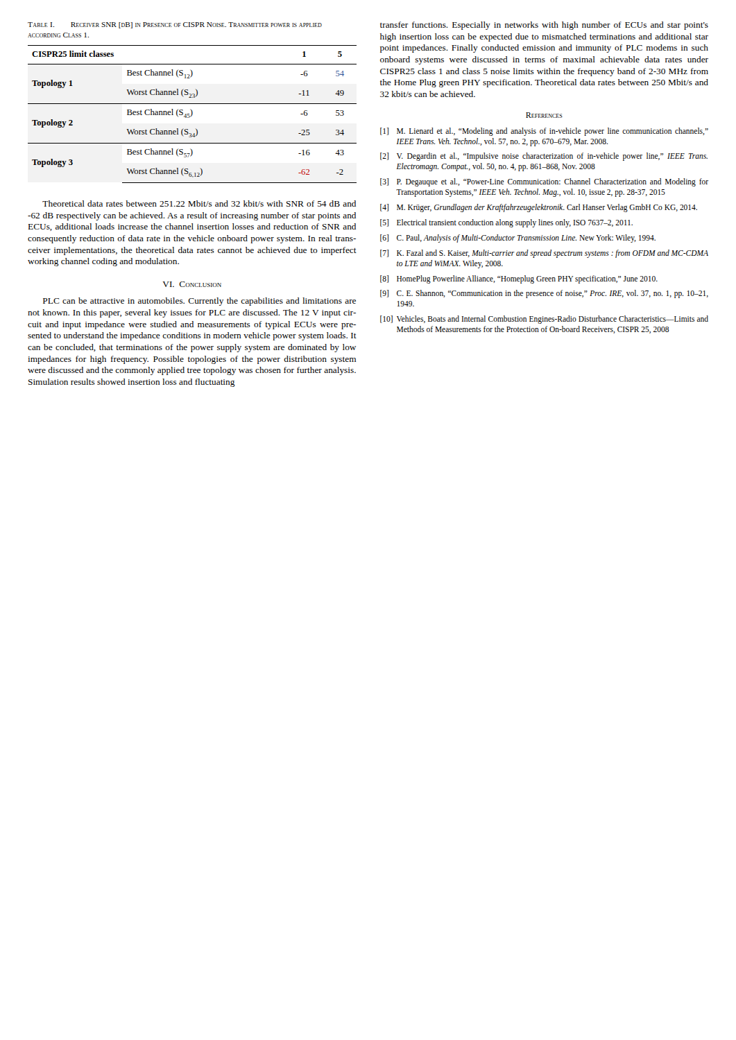Table I. Receiver SNR [dB] in Presence of CISPR Noise. Transmitter power is applied according Class 1.
| CISPR25 limit classes | 1 | 5 |
| --- | --- | --- |
| Topology 1 | Best Channel (S 12 ) | -6 | 54 |
| Worst Channel (S 23 ) | -11 | 49 |
| Topology 2 | Best Channel (S 45 ) | -6 | 53 |
| Worst Channel (S 34 ) | -25 | 34 |
| Topology 3 | Best Channel (S 57 ) | -16 | 43 |
| Worst Channel (S 6,12 ) | -62 | -2 |
Theoretical data rates between 251.22 Mbit/s and 32 kbit/s with SNR of 54 dB and -62 dB respectively can be achieved. As a result of increasing number of star points and ECUs, additional loads increase the channel insertion losses and reduction of SNR and consequently reduction of data rate in the vehicle onboard power system. In real transceiver implementations, the theoretical data rates cannot be achieved due to imperfect working channel coding and modulation.
VI. Conclusion
PLC can be attractive in automobiles. Currently the capabilities and limitations are not known. In this paper, several key issues for PLC are discussed. The 12 V input circuit and input impedance were studied and measurements of typical ECUs were presented to understand the impedance conditions in modern vehicle power system loads. It can be concluded, that terminations of the power supply system are dominated by low impedances for high frequency. Possible topologies of the power distribution system were discussed and the commonly applied tree topology was chosen for further analysis. Simulation results showed insertion loss and fluctuating
transfer functions. Especially in networks with high number of ECUs and star point's high insertion loss can be expected due to mismatched terminations and additional star point impedances. Finally conducted emission and immunity of PLC modems in such onboard systems were discussed in terms of maximal achievable data rates under CISPR25 class 1 and class 5 noise limits within the frequency band of 2-30 MHz from the Home Plug green PHY specification. Theoretical data rates between 250 Mbit/s and 32 kbit/s can be achieved.
References
M. Lienard et al., “Modeling and analysis of in-vehicle power line communication channels,” IEEE Trans. Veh. Technol., vol. 57, no. 2, pp. 670–679, Mar. 2008.
V. Degardin et al., “Impulsive noise characterization of in-vehicle power line,” IEEE Trans. Electromagn. Compat., vol. 50, no. 4, pp. 861–868, Nov. 2008
P. Degauque et al., “Power-Line Communication: Channel Characterization and Modeling for Transportation Systems,” IEEE Veh. Technol. Mag., vol. 10, issue 2, pp. 28-37, 2015
M. Krüger, Grundlagen der Kraftfahrzeugelektronik. Carl Hanser Verlag GmbH Co KG, 2014.
Electrical transient conduction along supply lines only, ISO 7637–2, 2011.
C. Paul, Analysis of Multi-Conductor Transmission Line. New York: Wiley, 1994.
K. Fazal and S. Kaiser, Multi-carrier and spread spectrum systems : from OFDM and MC-CDMA to LTE and WiMAX. Wiley, 2008.
HomePlug Powerline Alliance, “Homeplug Green PHY specification,” June 2010.
C. E. Shannon, “Communication in the presence of noise,” Proc. IRE, vol. 37, no. 1, pp. 10–21, 1949.
Vehicles, Boats and Internal Combustion Engines-Radio Disturbance Characteristics—Limits and Methods of Measurements for the Protection of On-board Receivers, CISPR 25, 2008